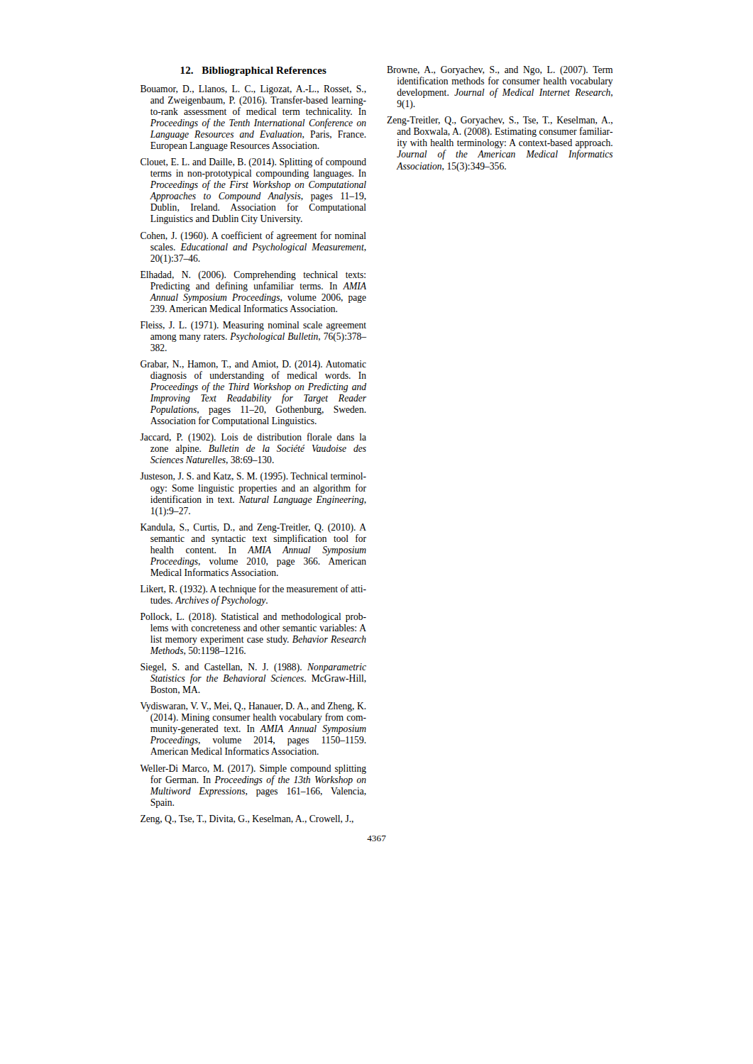12. Bibliographical References
Bouamor, D., Llanos, L. C., Ligozat, A.-L., Rosset, S., and Zweigenbaum, P. (2016). Transfer-based learning-to-rank assessment of medical term technicality. In Proceedings of the Tenth International Conference on Language Resources and Evaluation, Paris, France. European Language Resources Association.
Clouet, E. L. and Daille, B. (2014). Splitting of compound terms in non-prototypical compounding languages. In Proceedings of the First Workshop on Computational Approaches to Compound Analysis, pages 11–19, Dublin, Ireland. Association for Computational Linguistics and Dublin City University.
Cohen, J. (1960). A coefficient of agreement for nominal scales. Educational and Psychological Measurement, 20(1):37–46.
Elhadad, N. (2006). Comprehending technical texts: Predicting and defining unfamiliar terms. In AMIA Annual Symposium Proceedings, volume 2006, page 239. American Medical Informatics Association.
Fleiss, J. L. (1971). Measuring nominal scale agreement among many raters. Psychological Bulletin, 76(5):378–382.
Grabar, N., Hamon, T., and Amiot, D. (2014). Automatic diagnosis of understanding of medical words. In Proceedings of the Third Workshop on Predicting and Improving Text Readability for Target Reader Populations, pages 11–20, Gothenburg, Sweden. Association for Computational Linguistics.
Jaccard, P. (1902). Lois de distribution florale dans la zone alpine. Bulletin de la Société Vaudoise des Sciences Naturelles, 38:69–130.
Justeson, J. S. and Katz, S. M. (1995). Technical terminology: Some linguistic properties and an algorithm for identification in text. Natural Language Engineering, 1(1):9–27.
Kandula, S., Curtis, D., and Zeng-Treitler, Q. (2010). A semantic and syntactic text simplification tool for health content. In AMIA Annual Symposium Proceedings, volume 2010, page 366. American Medical Informatics Association.
Likert, R. (1932). A technique for the measurement of attitudes. Archives of Psychology.
Pollock, L. (2018). Statistical and methodological problems with concreteness and other semantic variables: A list memory experiment case study. Behavior Research Methods, 50:1198–1216.
Siegel, S. and Castellan, N. J. (1988). Nonparametric Statistics for the Behavioral Sciences. McGraw-Hill, Boston, MA.
Vydiswaran, V. V., Mei, Q., Hanauer, D. A., and Zheng, K. (2014). Mining consumer health vocabulary from community-generated text. In AMIA Annual Symposium Proceedings, volume 2014, pages 1150–1159. American Medical Informatics Association.
Weller-Di Marco, M. (2017). Simple compound splitting for German. In Proceedings of the 13th Workshop on Multiword Expressions, pages 161–166, Valencia, Spain.
Zeng, Q., Tse, T., Divita, G., Keselman, A., Crowell, J.,
Browne, A., Goryachev, S., and Ngo, L. (2007). Term identification methods for consumer health vocabulary development. Journal of Medical Internet Research, 9(1).
Zeng-Treitler, Q., Goryachev, S., Tse, T., Keselman, A., and Boxwala, A. (2008). Estimating consumer familiarity with health terminology: A context-based approach. Journal of the American Medical Informatics Association, 15(3):349–356.
4367